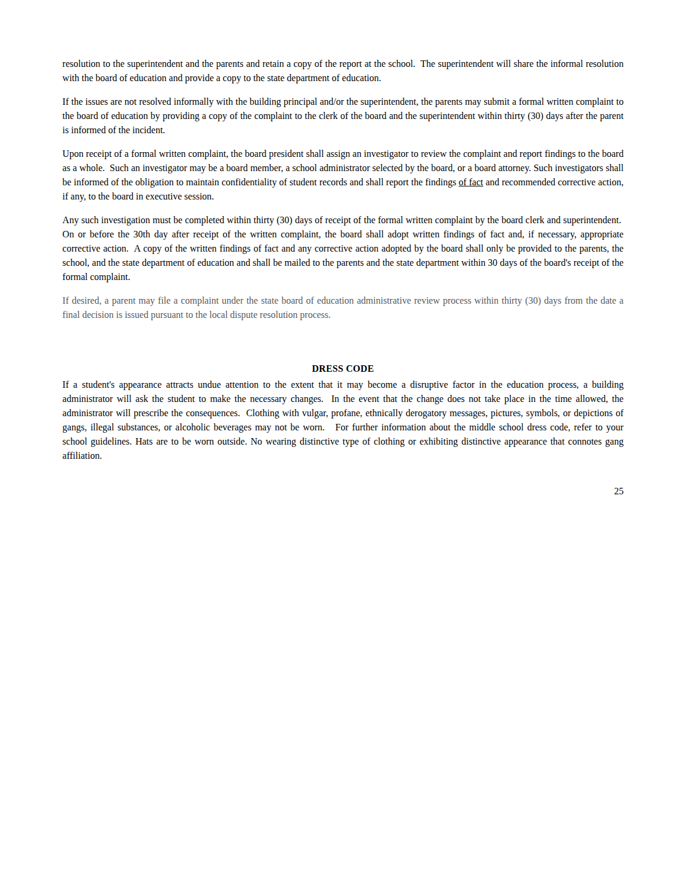resolution to the superintendent and the parents and retain a copy of the report at the school. The superintendent will share the informal resolution with the board of education and provide a copy to the state department of education.
If the issues are not resolved informally with the building principal and/or the superintendent, the parents may submit a formal written complaint to the board of education by providing a copy of the complaint to the clerk of the board and the superintendent within thirty (30) days after the parent is informed of the incident.
Upon receipt of a formal written complaint, the board president shall assign an investigator to review the complaint and report findings to the board as a whole. Such an investigator may be a board member, a school administrator selected by the board, or a board attorney. Such investigators shall be informed of the obligation to maintain confidentiality of student records and shall report the findings of fact and recommended corrective action, if any, to the board in executive session.
Any such investigation must be completed within thirty (30) days of receipt of the formal written complaint by the board clerk and superintendent. On or before the 30th day after receipt of the written complaint, the board shall adopt written findings of fact and, if necessary, appropriate corrective action. A copy of the written findings of fact and any corrective action adopted by the board shall only be provided to the parents, the school, and the state department of education and shall be mailed to the parents and the state department within 30 days of the board's receipt of the formal complaint.
If desired, a parent may file a complaint under the state board of education administrative review process within thirty (30) days from the date a final decision is issued pursuant to the local dispute resolution process.
DRESS CODE
If a student's appearance attracts undue attention to the extent that it may become a disruptive factor in the education process, a building administrator will ask the student to make the necessary changes. In the event that the change does not take place in the time allowed, the administrator will prescribe the consequences. Clothing with vulgar, profane, ethnically derogatory messages, pictures, symbols, or depictions of gangs, illegal substances, or alcoholic beverages may not be worn. For further information about the middle school dress code, refer to your school guidelines. Hats are to be worn outside. No wearing distinctive type of clothing or exhibiting distinctive appearance that connotes gang affiliation.
25